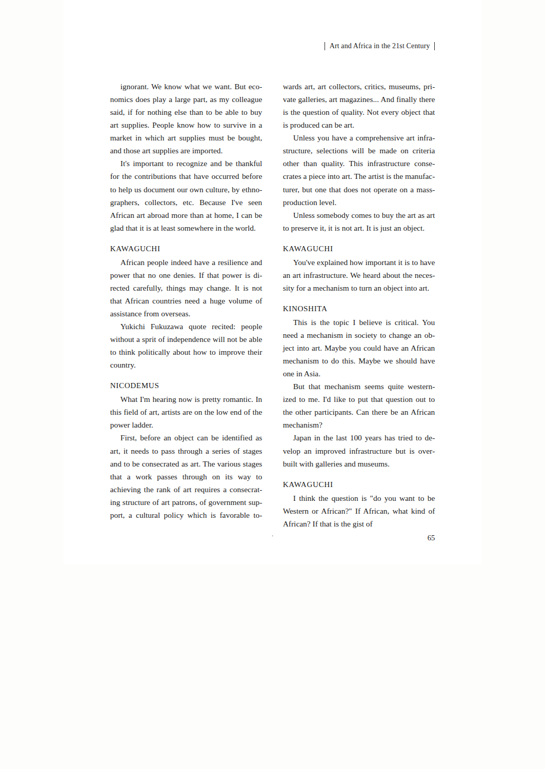Art and Africa in the 21st Century
ignorant. We know what we want. But economics does play a large part, as my colleague said, if for nothing else than to be able to buy art supplies. People know how to survive in a market in which art supplies must be bought, and those art supplies are imported.
It's important to recognize and be thankful for the contributions that have occurred before to help us document our own culture, by ethnographers, collectors, etc. Because I've seen African art abroad more than at home, I can be glad that it is at least somewhere in the world.
KAWAGUCHI
African people indeed have a resilience and power that no one denies. If that power is directed carefully, things may change. It is not that African countries need a huge volume of assistance from overseas.
Yukichi Fukuzawa quote recited: people without a sprit of independence will not be able to think politically about how to improve their country.
NICODEMUS
What I'm hearing now is pretty romantic. In this field of art, artists are on the low end of the power ladder.
First, before an object can be identified as art, it needs to pass through a series of stages and to be consecrated as art. The various stages that a work passes through on its way to achieving the rank of art requires a consecrating structure of art patrons, of government support, a cultural policy which is favorable towards art, art collectors, critics, museums, private galleries, art magazines... And finally there is the question of quality. Not every object that is produced can be art.
Unless you have a comprehensive art infrastructure, selections will be made on criteria other than quality. This infrastructure consecrates a piece into art. The artist is the manufacturer, but one that does not operate on a mass-production level.
Unless somebody comes to buy the art as art to preserve it, it is not art. It is just an object.
KAWAGUCHI
You've explained how important it is to have an art infrastructure. We heard about the necessity for a mechanism to turn an object into art.
KINOSHITA
This is the topic I believe is critical. You need a mechanism in society to change an object into art. Maybe you could have an African mechanism to do this. Maybe we should have one in Asia.
But that mechanism seems quite westernized to me. I'd like to put that question out to the other participants. Can there be an African mechanism?
Japan in the last 100 years has tried to develop an improved infrastructure but is overbuilt with galleries and museums.
KAWAGUCHI
I think the question is "do you want to be Western or African?" If African, what kind of African? If that is the gist of
·
65